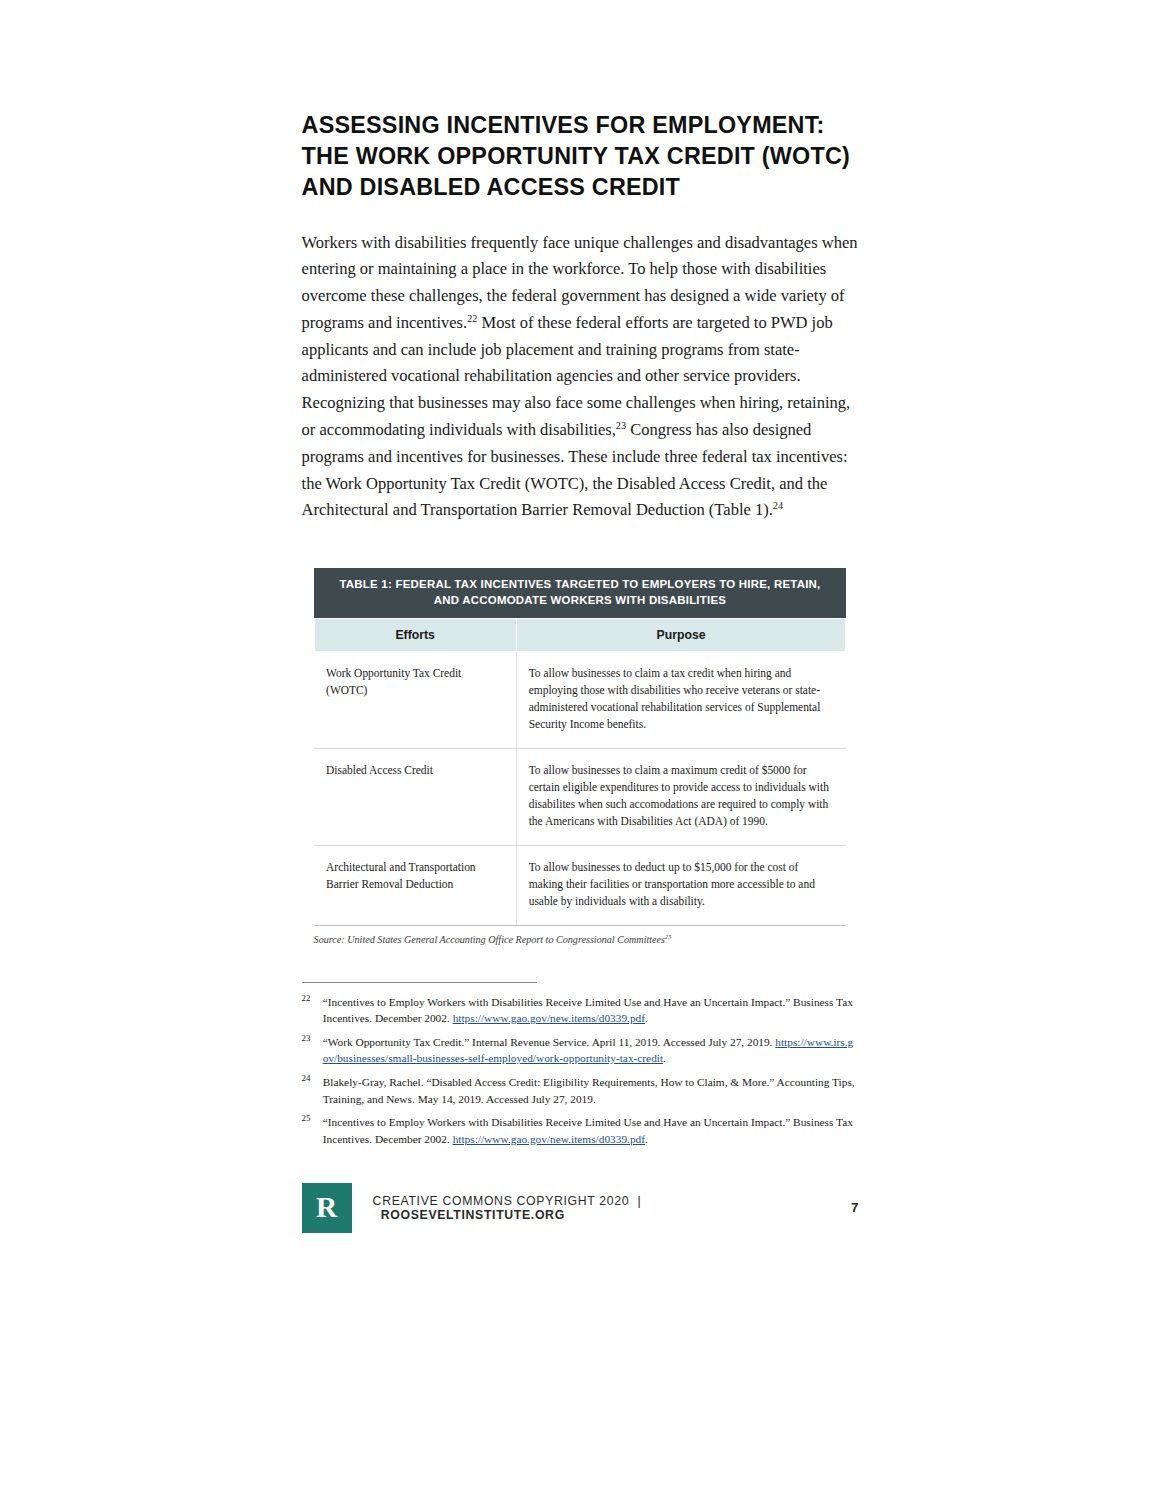Assessing Incentives for Employment: The Work Opportunity Tax Credit (WOTC) and Disabled Access Credit
Workers with disabilities frequently face unique challenges and disadvantages when entering or maintaining a place in the workforce. To help those with disabilities overcome these challenges, the federal government has designed a wide variety of programs and incentives.22 Most of these federal efforts are targeted to PWD job applicants and can include job placement and training programs from state-administered vocational rehabilitation agencies and other service providers. Recognizing that businesses may also face some challenges when hiring, retaining, or accommodating individuals with disabilities,23 Congress has also designed programs and incentives for businesses. These include three federal tax incentives: the Work Opportunity Tax Credit (WOTC), the Disabled Access Credit, and the Architectural and Transportation Barrier Removal Deduction (Table 1).24
Table 1: Federal Tax Incentives Targeted to Employers to Hire, Retain, and Accomodate Workers with Disabilities
| Efforts | Purpose |
| --- | --- |
| Work Opportunity Tax Credit (WOTC) | To allow businesses to claim a tax credit when hiring and employing those with disabilities who receive veterans or state-administered vocational rehabilitation services of Supplemental Security Income benefits. |
| Disabled Access Credit | To allow businesses to claim a maximum credit of $5000 for certain eligible expenditures to provide access to individuals with disabilites when such accomodations are required to comply with the Americans with Disabilities Act (ADA) of 1990. |
| Architectural and Transportation Barrier Removal Deduction | To allow businesses to deduct up to $15,000 for the cost of making their facilities or transportation more accessible to and usable by individuals with a disability. |
Source: United States General Accounting Office Report to Congressional Committees25
22“Incentives to Employ Workers with Disabilities Receive Limited Use and Have an Uncertain Impact.” Business Tax Incentives. December 2002. https://www.gao.gov/new.items/d0339.pdf.
23“Work Opportunity Tax Credit.” Internal Revenue Service. April 11, 2019. Accessed July 27, 2019. https://www.irs.gov/businesses/small-businesses-self-employed/work-opportunity-tax-credit.
24 Blakely-Gray, Rachel. “Disabled Access Credit: Eligibility Requirements, How to Claim, & More.” Accounting Tips, Training, and News. May 14, 2019. Accessed July 27, 2019.
25“Incentives to Employ Workers with Disabilities Receive Limited Use and Have an Uncertain Impact.” Business Tax Incentives. December 2002. https://www.gao.gov/new.items/d0339.pdf.
R
CREATIVE COMMONS COPYRIGHT 2020 | ROOSEVELTINSTITUTE.ORG
7